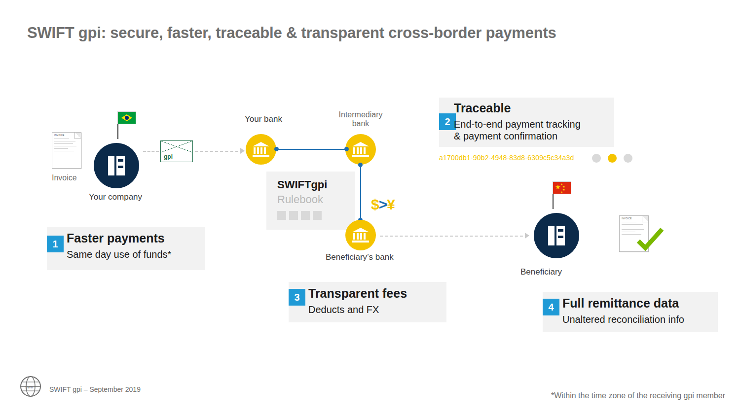SWIFT gpi: secure, faster, traceable & transparent cross-border payments
Invoice
Your company
gpi
Your bank
Intermediary
bank
SWIFTgpi
Rulebook
$>¥
Beneficiary’s bank
★ ★ ★ ★ ★
Beneficiary
1
Faster payments
Same day use of funds*
2
Traceable
End-to-end payment tracking
& payment confirmation
a1700db1-90b2-4948-83d8-6309c5c34a3d
3
Transparent fees
Deducts and FX
4
Full remittance data
Unaltered reconciliation info
SWIFT
SWIFT gpi – September 2019
*Within the time zone of the receiving gpi member